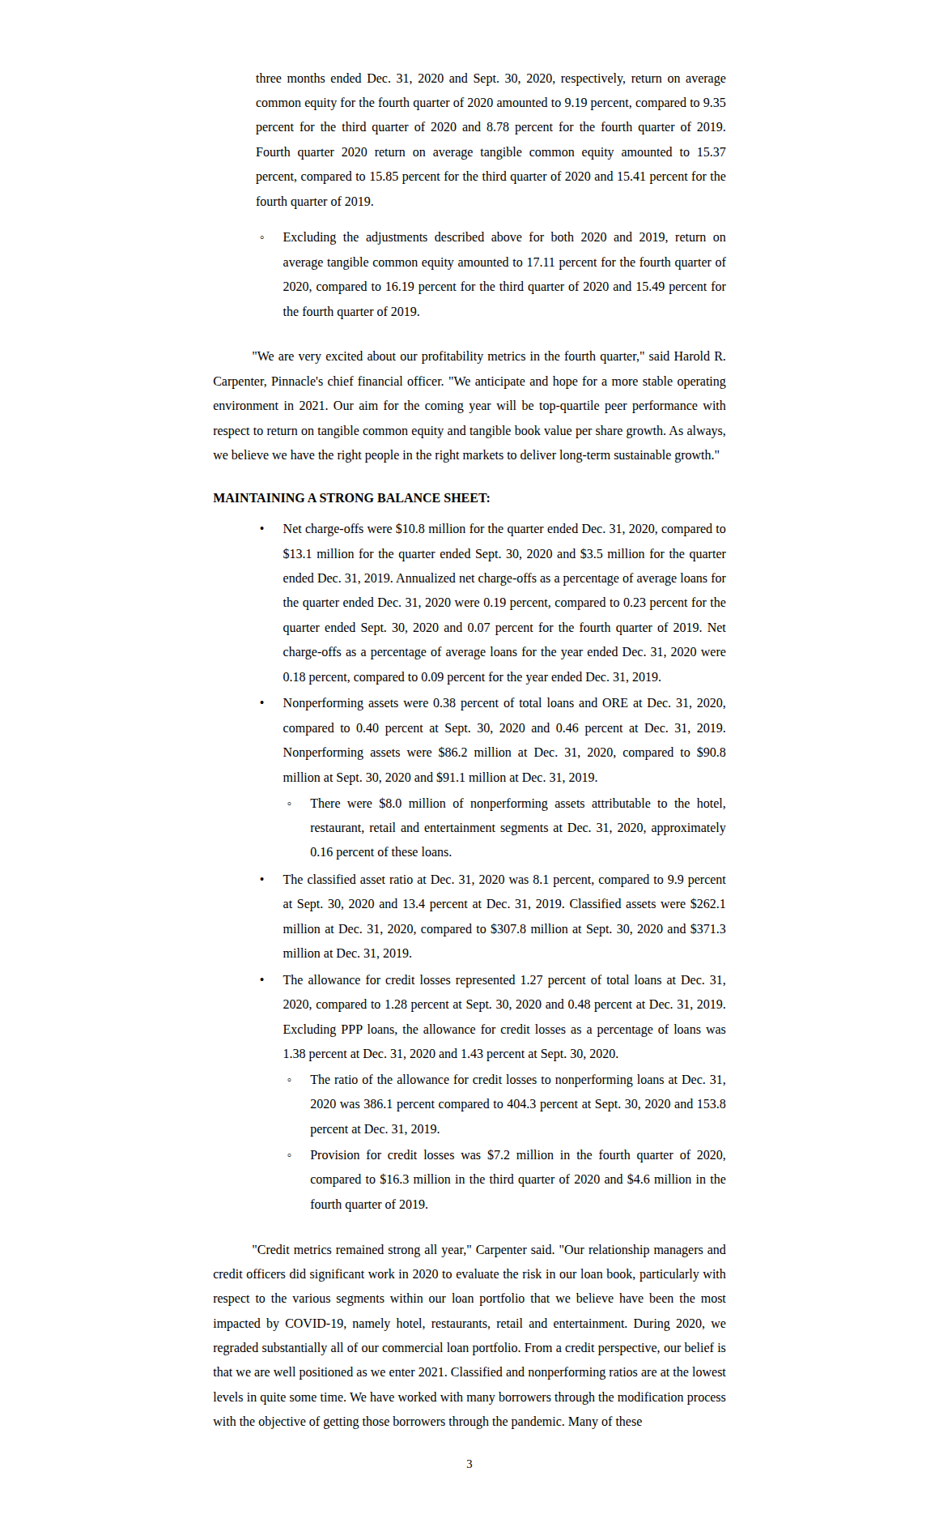three months ended Dec. 31, 2020 and Sept. 30, 2020, respectively, return on average common equity for the fourth quarter of 2020 amounted to 9.19 percent, compared to 9.35 percent for the third quarter of 2020 and 8.78 percent for the fourth quarter of 2019. Fourth quarter 2020 return on average tangible common equity amounted to 15.37 percent, compared to 15.85 percent for the third quarter of 2020 and 15.41 percent for the fourth quarter of 2019.
Excluding the adjustments described above for both 2020 and 2019, return on average tangible common equity amounted to 17.11 percent for the fourth quarter of 2020, compared to 16.19 percent for the third quarter of 2020 and 15.49 percent for the fourth quarter of 2019.
"We are very excited about our profitability metrics in the fourth quarter," said Harold R. Carpenter, Pinnacle's chief financial officer. "We anticipate and hope for a more stable operating environment in 2021. Our aim for the coming year will be top-quartile peer performance with respect to return on tangible common equity and tangible book value per share growth. As always, we believe we have the right people in the right markets to deliver long-term sustainable growth."
MAINTAINING A STRONG BALANCE SHEET:
Net charge-offs were $10.8 million for the quarter ended Dec. 31, 2020, compared to $13.1 million for the quarter ended Sept. 30, 2020 and $3.5 million for the quarter ended Dec. 31, 2019. Annualized net charge-offs as a percentage of average loans for the quarter ended Dec. 31, 2020 were 0.19 percent, compared to 0.23 percent for the quarter ended Sept. 30, 2020 and 0.07 percent for the fourth quarter of 2019. Net charge-offs as a percentage of average loans for the year ended Dec. 31, 2020 were 0.18 percent, compared to 0.09 percent for the year ended Dec. 31, 2019.
Nonperforming assets were 0.38 percent of total loans and ORE at Dec. 31, 2020, compared to 0.40 percent at Sept. 30, 2020 and 0.46 percent at Dec. 31, 2019. Nonperforming assets were $86.2 million at Dec. 31, 2020, compared to $90.8 million at Sept. 30, 2020 and $91.1 million at Dec. 31, 2019.
There were $8.0 million of nonperforming assets attributable to the hotel, restaurant, retail and entertainment segments at Dec. 31, 2020, approximately 0.16 percent of these loans.
The classified asset ratio at Dec. 31, 2020 was 8.1 percent, compared to 9.9 percent at Sept. 30, 2020 and 13.4 percent at Dec. 31, 2019. Classified assets were $262.1 million at Dec. 31, 2020, compared to $307.8 million at Sept. 30, 2020 and $371.3 million at Dec. 31, 2019.
The allowance for credit losses represented 1.27 percent of total loans at Dec. 31, 2020, compared to 1.28 percent at Sept. 30, 2020 and 0.48 percent at Dec. 31, 2019. Excluding PPP loans, the allowance for credit losses as a percentage of loans was 1.38 percent at Dec. 31, 2020 and 1.43 percent at Sept. 30, 2020.
The ratio of the allowance for credit losses to nonperforming loans at Dec. 31, 2020 was 386.1 percent compared to 404.3 percent at Sept. 30, 2020 and 153.8 percent at Dec. 31, 2019.
Provision for credit losses was $7.2 million in the fourth quarter of 2020, compared to $16.3 million in the third quarter of 2020 and $4.6 million in the fourth quarter of 2019.
"Credit metrics remained strong all year," Carpenter said. "Our relationship managers and credit officers did significant work in 2020 to evaluate the risk in our loan book, particularly with respect to the various segments within our loan portfolio that we believe have been the most impacted by COVID-19, namely hotel, restaurants, retail and entertainment. During 2020, we regraded substantially all of our commercial loan portfolio. From a credit perspective, our belief is that we are well positioned as we enter 2021. Classified and nonperforming ratios are at the lowest levels in quite some time. We have worked with many borrowers through the modification process with the objective of getting those borrowers through the pandemic. Many of these
3